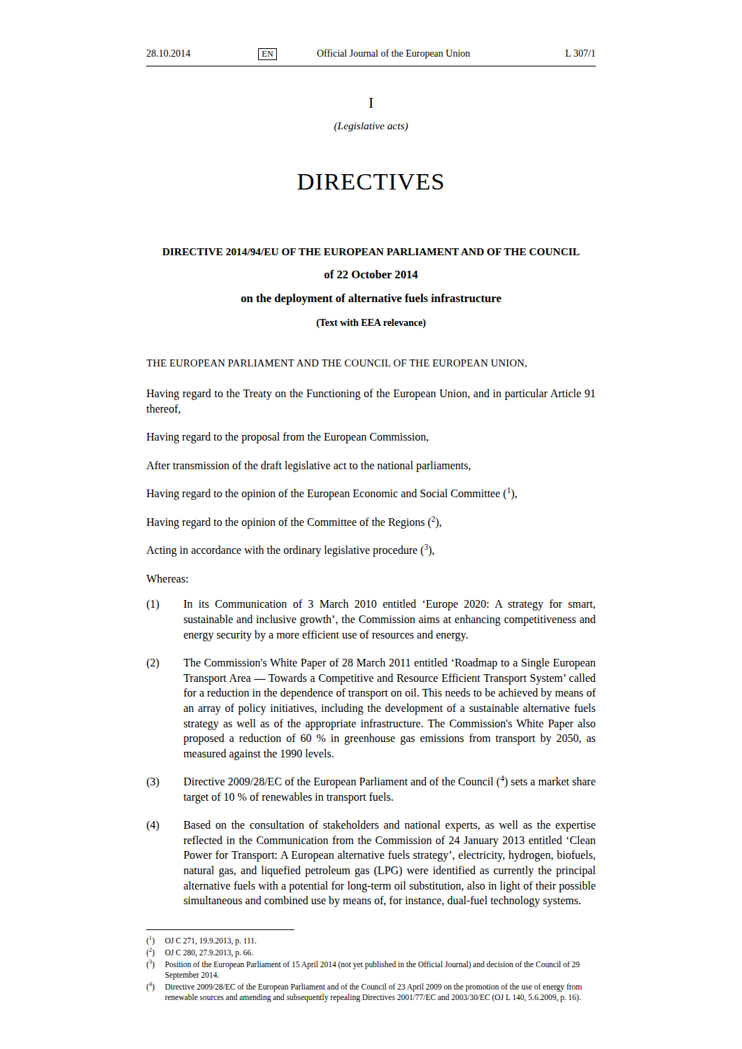28.10.2014
EN
Official Journal of the European Union
L 307/1
I
(Legislative acts)
DIRECTIVES
DIRECTIVE 2014/94/EU OF THE EUROPEAN PARLIAMENT AND OF THE COUNCIL
of 22 October 2014
on the deployment of alternative fuels infrastructure
(Text with EEA relevance)
THE EUROPEAN PARLIAMENT AND THE COUNCIL OF THE EUROPEAN UNION,
Having regard to the Treaty on the Functioning of the European Union, and in particular Article 91 thereof,
Having regard to the proposal from the European Commission,
After transmission of the draft legislative act to the national parliaments,
Having regard to the opinion of the European Economic and Social Committee (1),
Having regard to the opinion of the Committee of the Regions (2),
Acting in accordance with the ordinary legislative procedure (3),
Whereas:
In its Communication of 3 March 2010 entitled ‘Europe 2020: A strategy for smart, sustainable and inclusive growth’, the Commission aims at enhancing competitiveness and energy security by a more efficient use of resources and energy.
The Commission's White Paper of 28 March 2011 entitled ‘Roadmap to a Single European Transport Area — Towards a Competitive and Resource Efficient Transport System’ called for a reduction in the dependence of transport on oil. This needs to be achieved by means of an array of policy initiatives, including the development of a sustainable alternative fuels strategy as well as of the appropriate infrastructure. The Commission's White Paper also proposed a reduction of 60 % in greenhouse gas emissions from transport by 2050, as measured against the 1990 levels.
Directive 2009/28/EC of the European Parliament and of the Council (4) sets a market share target of 10 % of renewables in transport fuels.
Based on the consultation of stakeholders and national experts, as well as the expertise reflected in the Communication from the Commission of 24 January 2013 entitled ‘Clean Power for Transport: A European alternative fuels strategy’, electricity, hydrogen, biofuels, natural gas, and liquefied petroleum gas (LPG) were identified as currently the principal alternative fuels with a potential for long-term oil substitution, also in light of their possible simultaneous and combined use by means of, for instance, dual-fuel technology systems.
(1) OJ C 271, 19.9.2013, p. 111.
(2) OJ C 280, 27.9.2013, p. 66.
(3) Position of the European Parliament of 15 April 2014 (not yet published in the Official Journal) and decision of the Council of 29 September 2014.
(4) Directive 2009/28/EC of the European Parliament and of the Council of 23 April 2009 on the promotion of the use of energy from renewable sources and amending and subsequently repealing Directives 2001/77/EC and 2003/30/EC (OJ L 140, 5.6.2009, p. 16).